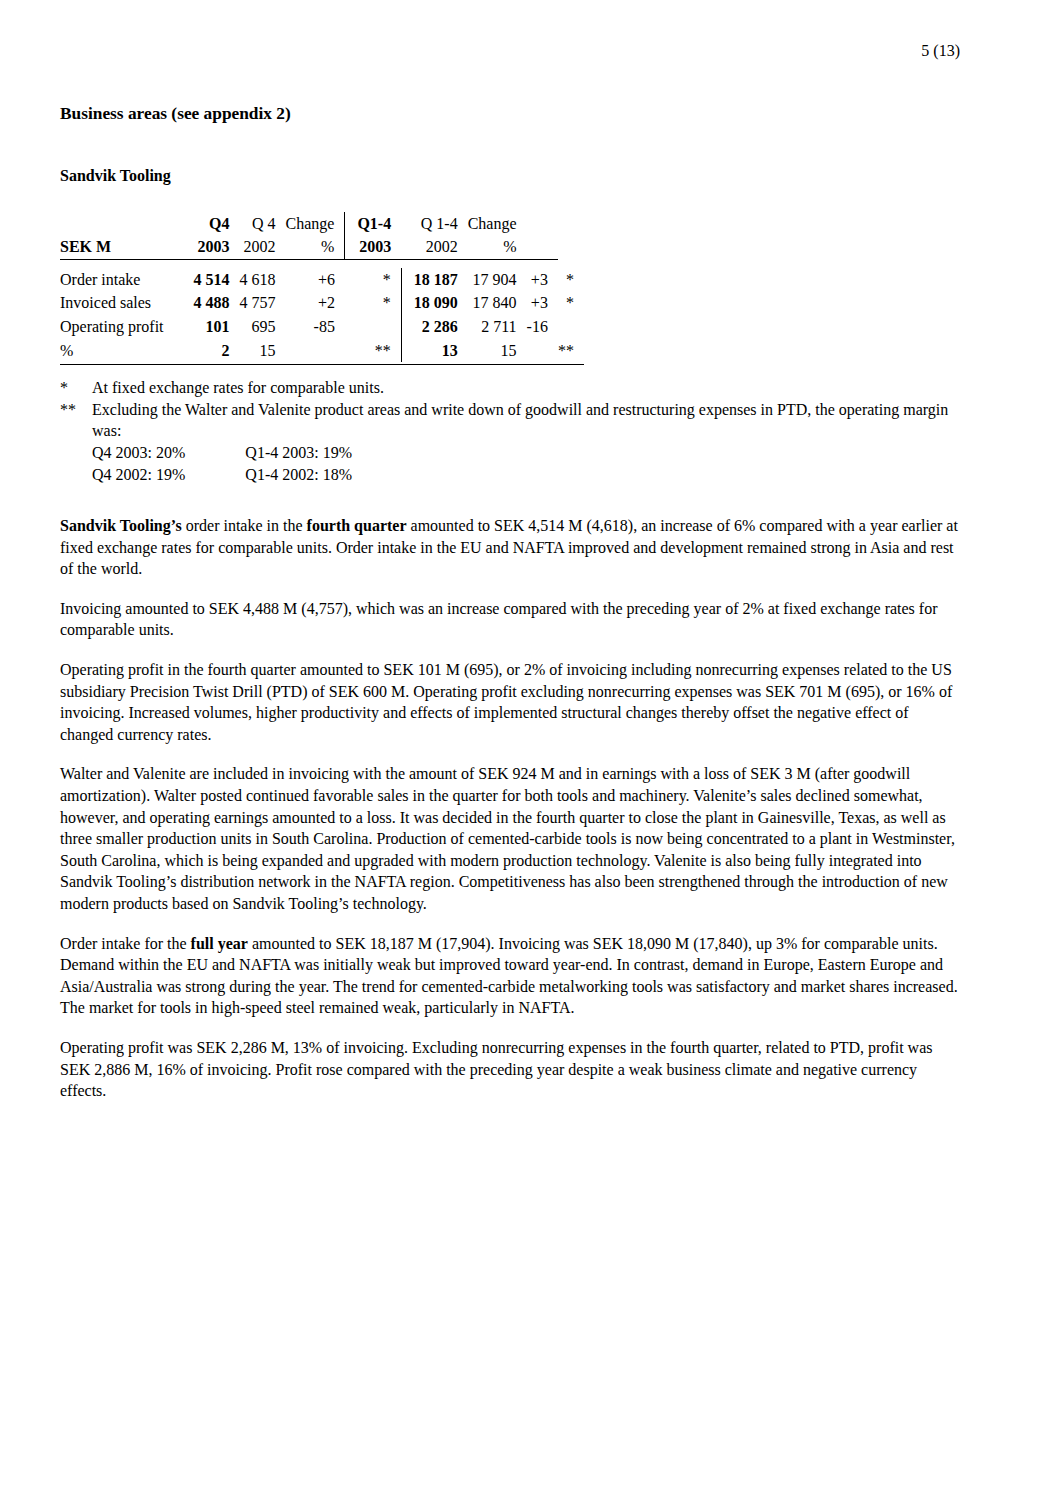5 (13)
Business areas (see appendix 2)
Sandvik Tooling
| | Q4 | Q 4 | Change | Q1-4 | Q 1-4 | Change | |
| --- | --- | --- | --- | --- | --- | --- | --- |
| SEK M | 2003 | 2002 | % | 2003 | 2002 | % | |
| Order intake | 4 514 | 4 618 | +6 | * | 18 187 | 17 904 | +3 | * |
| Invoiced sales | 4 488 | 4 757 | +2 | * | 18 090 | 17 840 | +3 | * |
| Operating profit | 101 | 695 | -85 | | 2 286 | 2 711 | -16 | |
| % | 2 | 15 | | ** | 13 | 15 | | ** |
| * | At fixed exchange rates for comparable units. |
| ** | Excluding the Walter and Valenite product areas and write down of goodwill and restructuring expenses in PTD, the operating margin was: |
| Q4 2003: 20% | Q1-4 2003: 19% |
| Q4 2002: 19% | Q1-4 2002: 18% |
Sandvik Tooling’s order intake in the fourth quarter amounted to SEK 4,514 M (4,618), an increase of 6% compared with a year earlier at fixed exchange rates for comparable units. Order intake in the EU and NAFTA improved and development remained strong in Asia and rest of the world.
Invoicing amounted to SEK 4,488 M (4,757), which was an increase compared with the preceding year of 2% at fixed exchange rates for comparable units.
Operating profit in the fourth quarter amounted to SEK 101 M (695), or 2% of invoicing including nonrecurring expenses related to the US subsidiary Precision Twist Drill (PTD) of SEK 600 M. Operating profit excluding nonrecurring expenses was SEK 701 M (695), or 16% of invoicing. Increased volumes, higher productivity and effects of implemented structural changes thereby offset the negative effect of changed currency rates.
Walter and Valenite are included in invoicing with the amount of SEK 924 M and in earnings with a loss of SEK 3 M (after goodwill amortization). Walter posted continued favorable sales in the quarter for both tools and machinery. Valenite’s sales declined somewhat, however, and operating earnings amounted to a loss. It was decided in the fourth quarter to close the plant in Gainesville, Texas, as well as three smaller production units in South Carolina. Production of cemented-carbide tools is now being concentrated to a plant in Westminster, South Carolina, which is being expanded and upgraded with modern production technology. Valenite is also being fully integrated into Sandvik Tooling’s distribution network in the NAFTA region. Competitiveness has also been strengthened through the introduction of new modern products based on Sandvik Tooling’s technology.
Order intake for the full year amounted to SEK 18,187 M (17,904). Invoicing was SEK 18,090 M (17,840), up 3% for comparable units. Demand within the EU and NAFTA was initially weak but improved toward year-end. In contrast, demand in Europe, Eastern Europe and Asia/Australia was strong during the year. The trend for cemented-carbide metalworking tools was satisfactory and market shares increased. The market for tools in high-speed steel remained weak, particularly in NAFTA.
Operating profit was SEK 2,286 M, 13% of invoicing. Excluding nonrecurring expenses in the fourth quarter, related to PTD, profit was SEK 2,886 M, 16% of invoicing. Profit rose compared with the preceding year despite a weak business climate and negative currency effects.